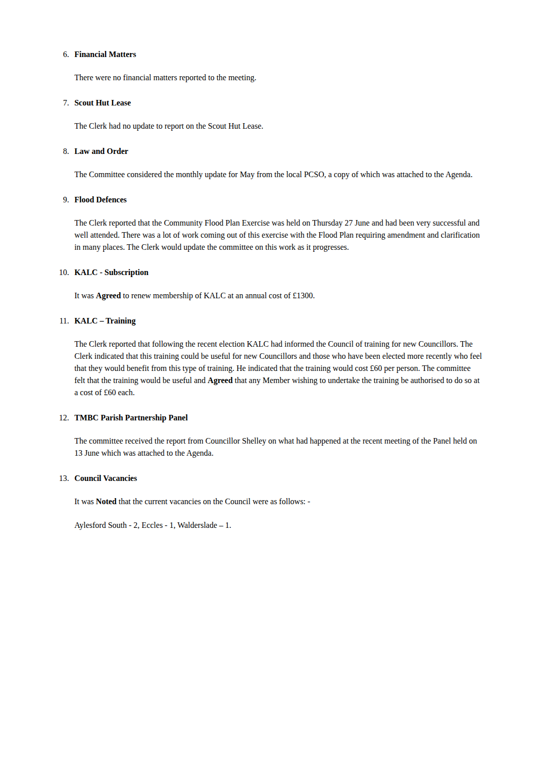Financial Matters
There were no financial matters reported to the meeting.
Scout Hut Lease
The Clerk had no update to report on the Scout Hut Lease.
Law and Order
The Committee considered the monthly update for May from the local PCSO, a copy of which was attached to the Agenda.
Flood Defences
The Clerk reported that the Community Flood Plan Exercise was held on Thursday 27 June and had been very successful and well attended. There was a lot of work coming out of this exercise with the Flood Plan requiring amendment and clarification in many places. The Clerk would update the committee on this work as it progresses.
KALC - Subscription
It was Agreed to renew membership of KALC at an annual cost of £1300.
KALC – Training
The Clerk reported that following the recent election KALC had informed the Council of training for new Councillors. The Clerk indicated that this training could be useful for new Councillors and those who have been elected more recently who feel that they would benefit from this type of training. He indicated that the training would cost £60 per person. The committee felt that the training would be useful and Agreed that any Member wishing to undertake the training be authorised to do so at a cost of £60 each.
TMBC Parish Partnership Panel
The committee received the report from Councillor Shelley on what had happened at the recent meeting of the Panel held on 13 June which was attached to the Agenda.
Council Vacancies
It was Noted that the current vacancies on the Council were as follows: -
Aylesford South - 2, Eccles - 1, Walderslade – 1.